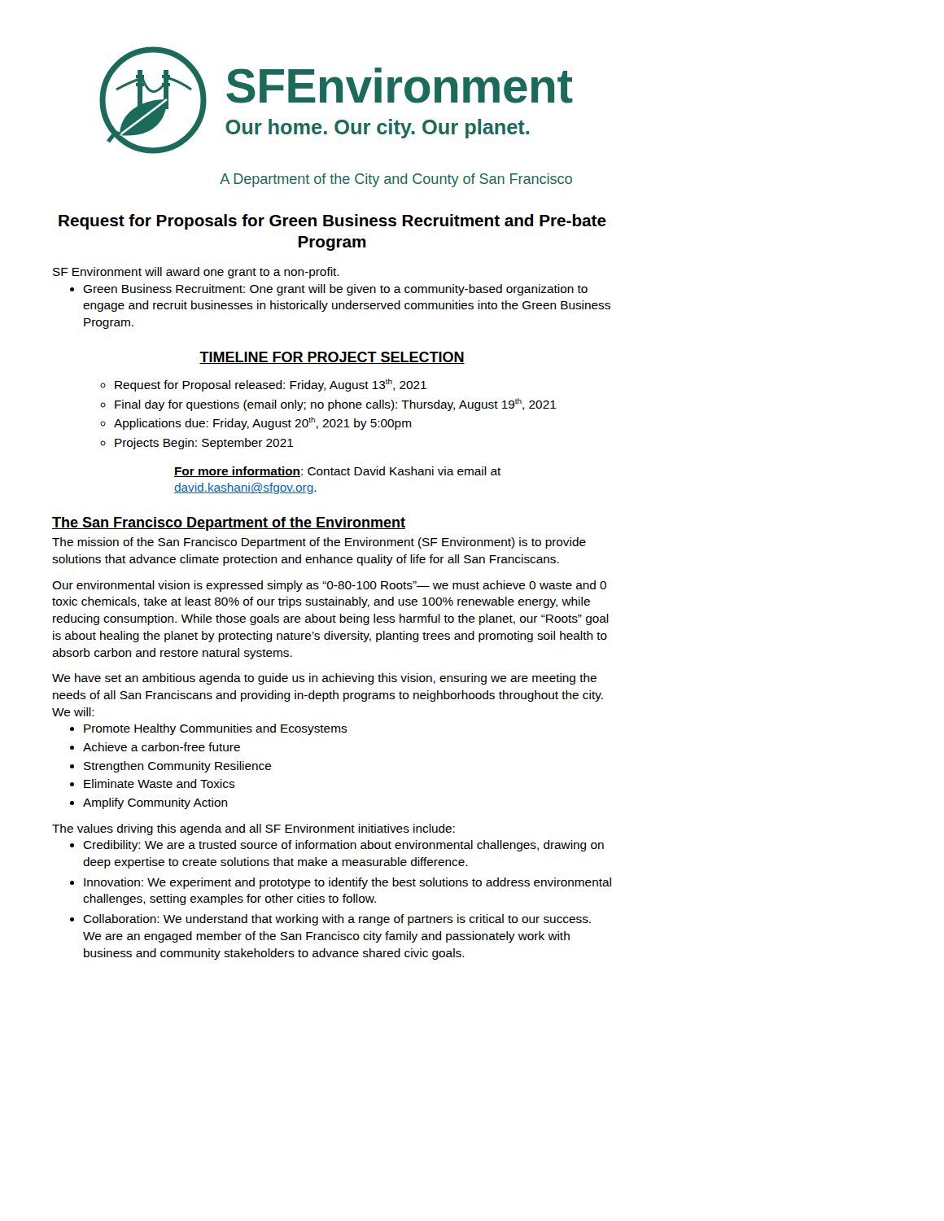SFEnvironment
Our home. Our city. Our planet.
A Department of the City and County of San Francisco
Request for Proposals for Green Business Recruitment and Pre-bate Program
SF Environment will award one grant to a non-profit.
Green Business Recruitment: One grant will be given to a community-based organization to engage and recruit businesses in historically underserved communities into the Green Business Program.
TIMELINE FOR PROJECT SELECTION
Request for Proposal released: Friday, August 13th, 2021
Final day for questions (email only; no phone calls): Thursday, August 19th, 2021
Applications due: Friday, August 20th, 2021 by 5:00pm
Projects Begin: September 2021
For more information: Contact David Kashani via email at david.kashani@sfgov.org.
The San Francisco Department of the Environment
The mission of the San Francisco Department of the Environment (SF Environment) is to provide solutions that advance climate protection and enhance quality of life for all San Franciscans.
Our environmental vision is expressed simply as “0-80-100 Roots”— we must achieve 0 waste and 0 toxic chemicals, take at least 80% of our trips sustainably, and use 100% renewable energy, while reducing consumption. While those goals are about being less harmful to the planet, our “Roots” goal is about healing the planet by protecting nature’s diversity, planting trees and promoting soil health to absorb carbon and restore natural systems.
We have set an ambitious agenda to guide us in achieving this vision, ensuring we are meeting the needs of all San Franciscans and providing in-depth programs to neighborhoods throughout the city. We will:
Promote Healthy Communities and Ecosystems
Achieve a carbon-free future
Strengthen Community Resilience
Eliminate Waste and Toxics
Amplify Community Action
The values driving this agenda and all SF Environment initiatives include:
Credibility: We are a trusted source of information about environmental challenges, drawing on deep expertise to create solutions that make a measurable difference.
Innovation: We experiment and prototype to identify the best solutions to address environmental challenges, setting examples for other cities to follow.
Collaboration: We understand that working with a range of partners is critical to our success. We are an engaged member of the San Francisco city family and passionately work with business and community stakeholders to advance shared civic goals.